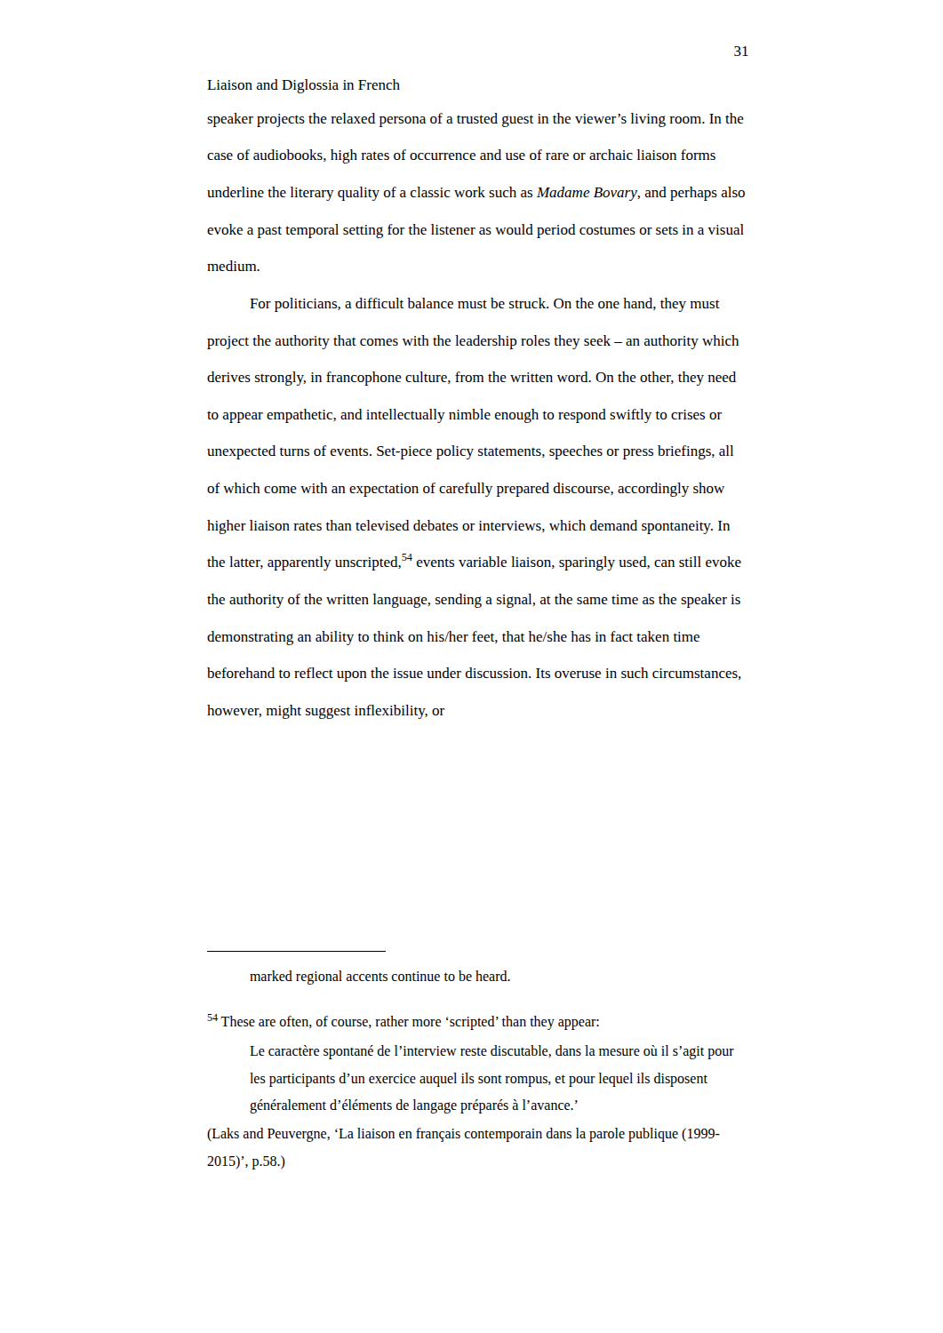31
Liaison and Diglossia in French
speaker projects the relaxed persona of a trusted guest in the viewer’s living room. In the case of audiobooks, high rates of occurrence and use of rare or archaic liaison forms underline the literary quality of a classic work such as Madame Bovary, and perhaps also evoke a past temporal setting for the listener as would period costumes or sets in a visual medium.
For politicians, a difficult balance must be struck. On the one hand, they must project the authority that comes with the leadership roles they seek – an authority which derives strongly, in francophone culture, from the written word. On the other, they need to appear empathetic, and intellectually nimble enough to respond swiftly to crises or unexpected turns of events. Set-piece policy statements, speeches or press briefings, all of which come with an expectation of carefully prepared discourse, accordingly show higher liaison rates than televised debates or interviews, which demand spontaneity. In the latter, apparently unscripted,54 events variable liaison, sparingly used, can still evoke the authority of the written language, sending a signal, at the same time as the speaker is demonstrating an ability to think on his/her feet, that he/she has in fact taken time beforehand to reflect upon the issue under discussion. Its overuse in such circumstances, however, might suggest inflexibility, or
marked regional accents continue to be heard.
54 These are often, of course, rather more ‘scripted’ than they appear:
Le caractère spontané de l’interview reste discutable, dans la mesure où il s’agit pour les participants d’un exercice auquel ils sont rompus, et pour lequel ils disposent généralement d’éléments de langage préparés à l’avance.’
(Laks and Peuvergne, ‘La liaison en français contemporain dans la parole publique (1999-2015)’, p.58.)